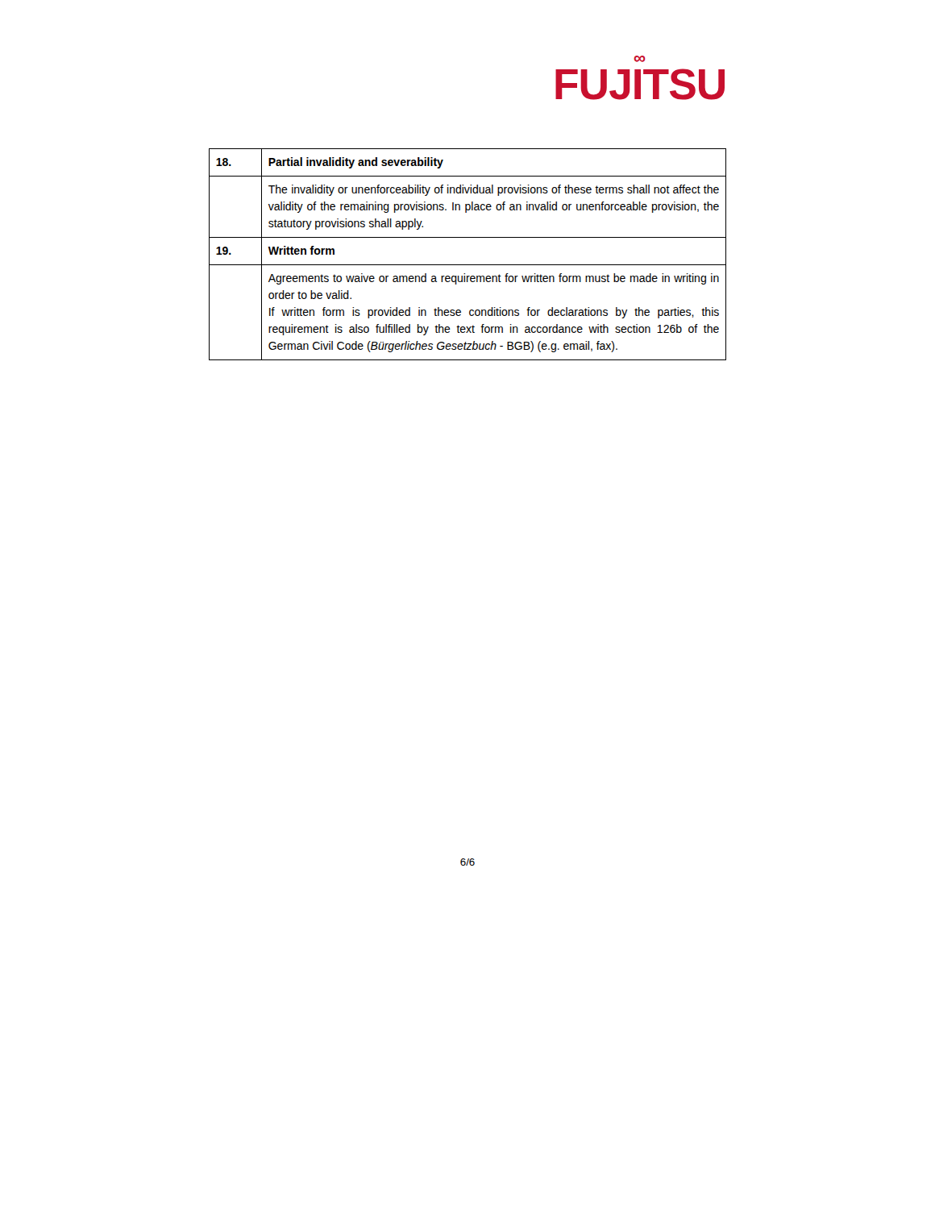∞FUJITSU
| 18. | Partial invalidity and severability |
| | The invalidity or unenforceability of individual provisions of these terms shall not affect the validity of the remaining provisions. In place of an invalid or unenforceable provision, the statutory provisions shall apply. |
| 19. | Written form |
| | Agreements to waive or amend a requirement for written form must be made in writing in order to be valid. If written form is provided in these conditions for declarations by the parties, this requirement is also fulfilled by the text form in accordance with section 126b of the German Civil Code ( Bürgerliches Gesetzbuch - BGB) (e.g. email, fax). |
6/6